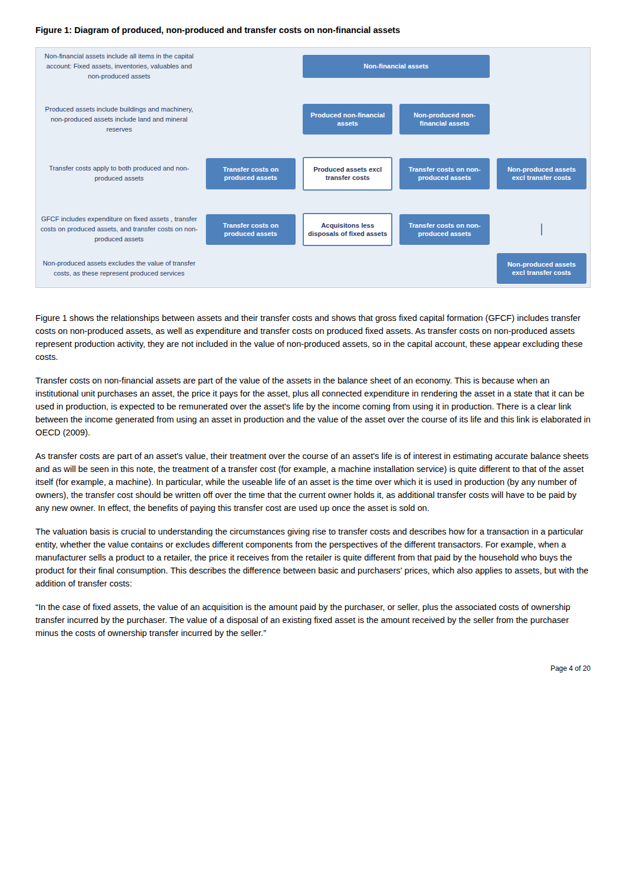Figure 1: Diagram of produced, non-produced and transfer costs on non-financial assets
| Non-financial assets include all items in the capital account: Fixed assets, inventories, valuables and non-produced assets | | Non-financial assets | |
| Produced assets include buildings and machinery, non-produced assets include land and mineral reserves | | Produced non-financial assets | Non-produced non-financial assets | |
| Transfer costs apply to both produced and non-produced assets | Transfer costs on produced assets | Produced assets excl transfer costs | Transfer costs on non-produced assets | Non-produced assets excl transfer costs |
| GFCF includes expenditure on fixed assets , transfer costs on produced assets, and transfer costs on non-produced assets | Transfer costs on produced assets | Acquisitons less disposals of fixed assets | Transfer costs on non-produced assets | |
| Non-produced assets excludes the value of transfer costs, as these represent produced services | | | | Non-produced assets excl transfer costs |
Figure 1 shows the relationships between assets and their transfer costs and shows that gross fixed capital formation (GFCF) includes transfer costs on non-produced assets, as well as expenditure and transfer costs on produced fixed assets. As transfer costs on non-produced assets represent production activity, they are not included in the value of non-produced assets, so in the capital account, these appear excluding these costs.
Transfer costs on non-financial assets are part of the value of the assets in the balance sheet of an economy. This is because when an institutional unit purchases an asset, the price it pays for the asset, plus all connected expenditure in rendering the asset in a state that it can be used in production, is expected to be remunerated over the asset's life by the income coming from using it in production. There is a clear link between the income generated from using an asset in production and the value of the asset over the course of its life and this link is elaborated in OECD (2009).
As transfer costs are part of an asset's value, their treatment over the course of an asset's life is of interest in estimating accurate balance sheets and as will be seen in this note, the treatment of a transfer cost (for example, a machine installation service) is quite different to that of the asset itself (for example, a machine). In particular, while the useable life of an asset is the time over which it is used in production (by any number of owners), the transfer cost should be written off over the time that the current owner holds it, as additional transfer costs will have to be paid by any new owner. In effect, the benefits of paying this transfer cost are used up once the asset is sold on.
The valuation basis is crucial to understanding the circumstances giving rise to transfer costs and describes how for a transaction in a particular entity, whether the value contains or excludes different components from the perspectives of the different transactors. For example, when a manufacturer sells a product to a retailer, the price it receives from the retailer is quite different from that paid by the household who buys the product for their final consumption. This describes the difference between basic and purchasers' prices, which also applies to assets, but with the addition of transfer costs:
“In the case of fixed assets, the value of an acquisition is the amount paid by the purchaser, or seller, plus the associated costs of ownership transfer incurred by the purchaser. The value of a disposal of an existing fixed asset is the amount received by the seller from the purchaser minus the costs of ownership transfer incurred by the seller.”
Page 4 of 20